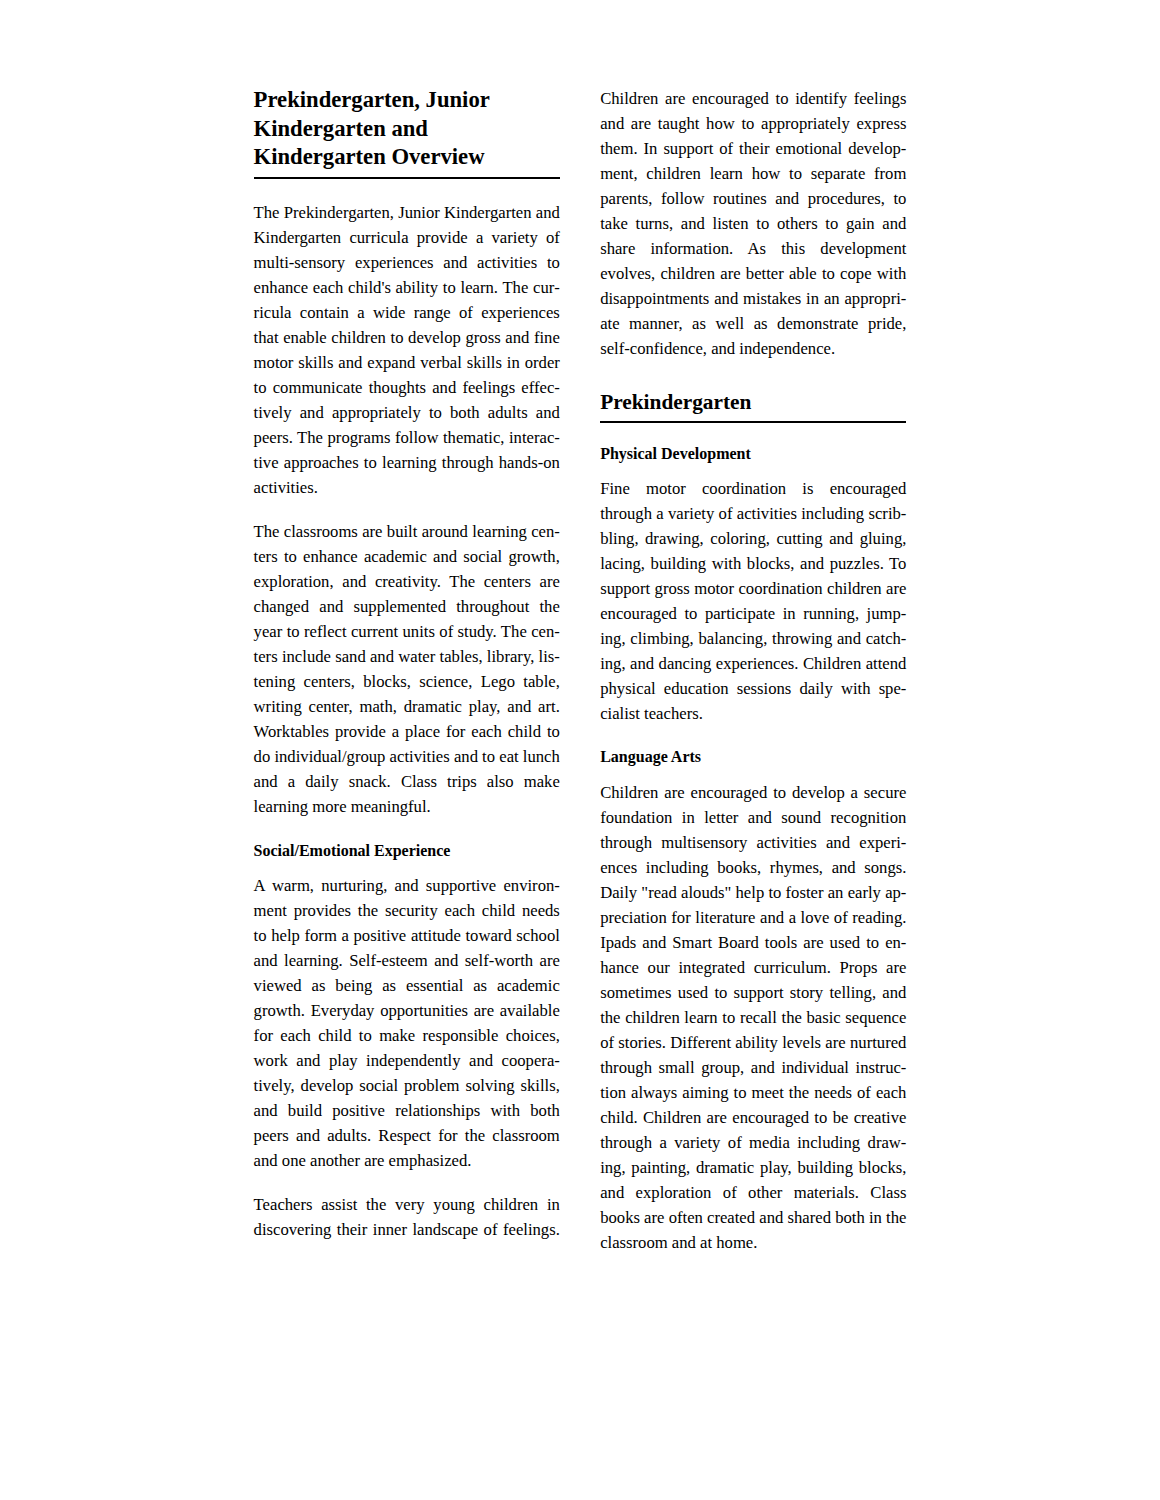Prekindergarten, Junior Kindergarten and Kindergarten Overview
The Prekindergarten, Junior Kindergarten and Kindergarten curricula provide a variety of multi-sensory experiences and activities to enhance each child's ability to learn. The curricula contain a wide range of experiences that enable children to develop gross and fine motor skills and expand verbal skills in order to communicate thoughts and feelings effectively and appropriately to both adults and peers. The programs follow thematic, interactive approaches to learning through hands-on activities.
The classrooms are built around learning centers to enhance academic and social growth, exploration, and creativity. The centers are changed and supplemented throughout the year to reflect current units of study. The centers include sand and water tables, library, listening centers, blocks, science, Lego table, writing center, math, dramatic play, and art. Worktables provide a place for each child to do individual/group activities and to eat lunch and a daily snack. Class trips also make learning more meaningful.
Social/Emotional Experience
A warm, nurturing, and supportive environment provides the security each child needs to help form a positive attitude toward school and learning. Self-esteem and self-worth are viewed as being as essential as academic growth. Everyday opportunities are available for each child to make responsible choices, work and play independently and cooperatively, develop social problem solving skills, and build positive relationships with both peers and adults. Respect for the classroom and one another are emphasized.
Teachers assist the very young children in discovering their inner landscape of feelings. Children are encouraged to identify feelings and are taught how to appropriately express them. In support of their emotional development, children learn how to separate from parents, follow routines and procedures, to take turns, and listen to others to gain and share information. As this development evolves, children are better able to cope with disappointments and mistakes in an appropriate manner, as well as demonstrate pride, self-confidence, and independence.
Prekindergarten
Physical Development
Fine motor coordination is encouraged through a variety of activities including scribbling, drawing, coloring, cutting and gluing, lacing, building with blocks, and puzzles. To support gross motor coordination children are encouraged to participate in running, jumping, climbing, balancing, throwing and catching, and dancing experiences. Children attend physical education sessions daily with specialist teachers.
Language Arts
Children are encouraged to develop a secure foundation in letter and sound recognition through multisensory activities and experiences including books, rhymes, and songs. Daily "read alouds" help to foster an early appreciation for literature and a love of reading. Ipads and Smart Board tools are used to enhance our integrated curriculum. Props are sometimes used to support story telling, and the children learn to recall the basic sequence of stories. Different ability levels are nurtured through small group, and individual instruction always aiming to meet the needs of each child. Children are encouraged to be creative through a variety of media including drawing, painting, dramatic play, building blocks, and exploration of other materials. Class books are often created and shared both in the classroom and at home.